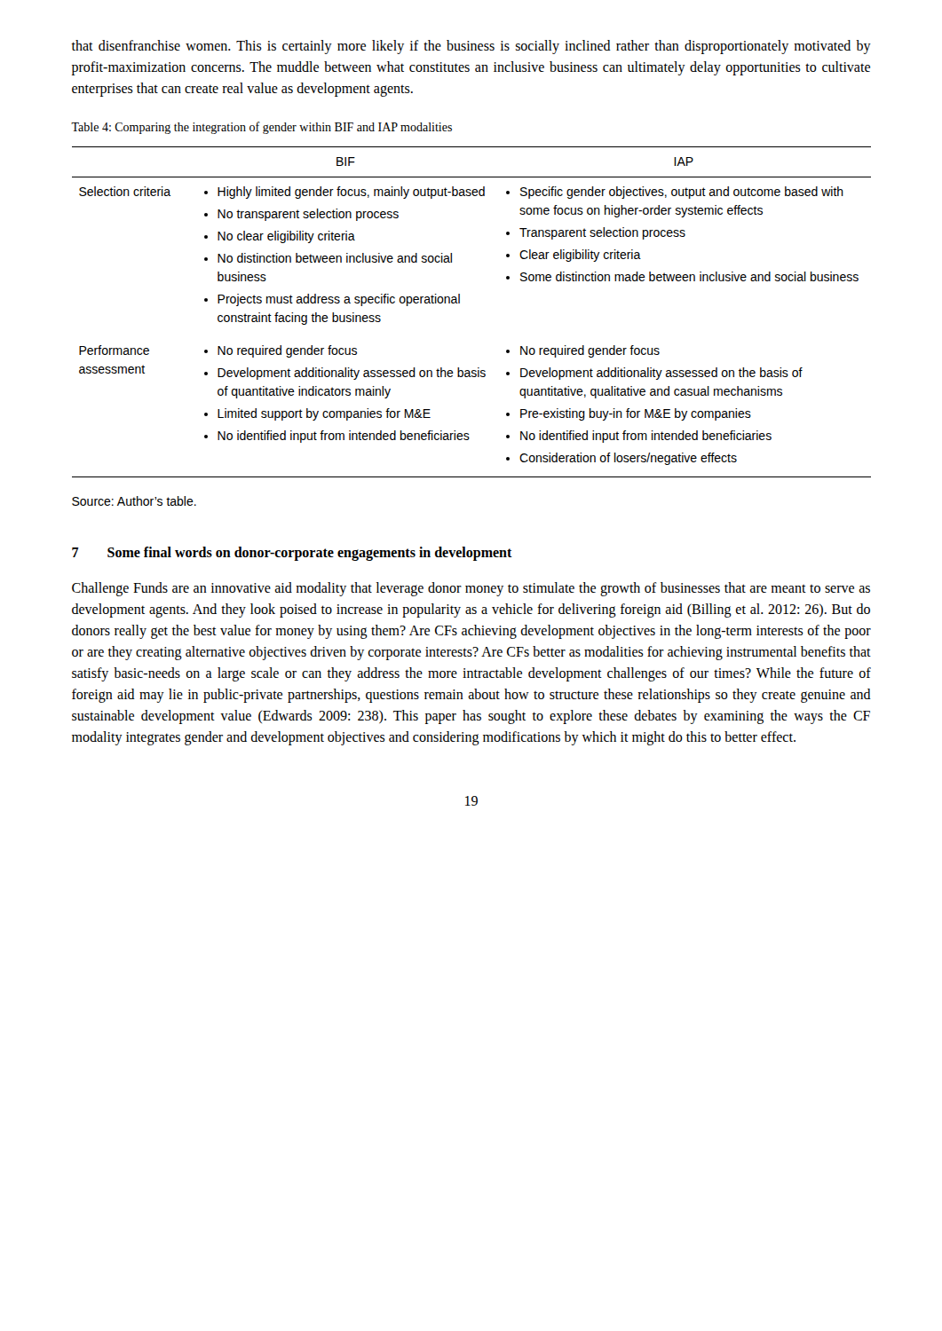that disenfranchise women. This is certainly more likely if the business is socially inclined rather than disproportionately motivated by profit-maximization concerns. The muddle between what constitutes an inclusive business can ultimately delay opportunities to cultivate enterprises that can create real value as development agents.
Table 4: Comparing the integration of gender within BIF and IAP modalities
| | BIF | IAP |
| --- | --- | --- |
| Selection criteria | Highly limited gender focus, mainly output-based No transparent selection process No clear eligibility criteria No distinction between inclusive and social business Projects must address a specific operational constraint facing the business | Specific gender objectives, output and outcome based with some focus on higher-order systemic effects Transparent selection process Clear eligibility criteria Some distinction made between inclusive and social business |
| Performance assessment | No required gender focus Development additionality assessed on the basis of quantitative indicators mainly Limited support by companies for M&E No identified input from intended beneficiaries | No required gender focus Development additionality assessed on the basis of quantitative, qualitative and casual mechanisms Pre-existing buy-in for M&E by companies No identified input from intended beneficiaries Consideration of losers/negative effects |
Source: Author’s table.
7 Some final words on donor-corporate engagements in development
Challenge Funds are an innovative aid modality that leverage donor money to stimulate the growth of businesses that are meant to serve as development agents. And they look poised to increase in popularity as a vehicle for delivering foreign aid (Billing et al. 2012: 26). But do donors really get the best value for money by using them? Are CFs achieving development objectives in the long-term interests of the poor or are they creating alternative objectives driven by corporate interests? Are CFs better as modalities for achieving instrumental benefits that satisfy basic-needs on a large scale or can they address the more intractable development challenges of our times? While the future of foreign aid may lie in public-private partnerships, questions remain about how to structure these relationships so they create genuine and sustainable development value (Edwards 2009: 238). This paper has sought to explore these debates by examining the ways the CF modality integrates gender and development objectives and considering modifications by which it might do this to better effect.
19